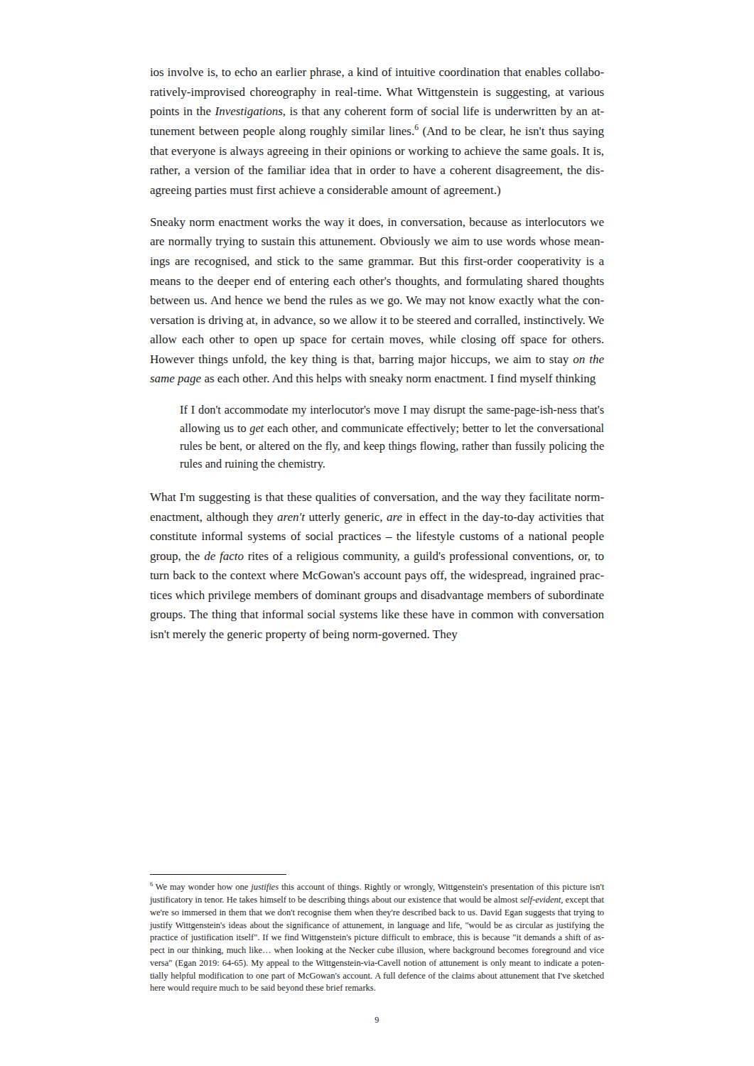ios involve is, to echo an earlier phrase, a kind of intuitive coordination that enables collaboratively-improvised choreography in real-time. What Wittgenstein is suggesting, at various points in the Investigations, is that any coherent form of social life is underwritten by an attunement between people along roughly similar lines.6 (And to be clear, he isn't thus saying that everyone is always agreeing in their opinions or working to achieve the same goals. It is, rather, a version of the familiar idea that in order to have a coherent disagreement, the disagreeing parties must first achieve a considerable amount of agreement.)
Sneaky norm enactment works the way it does, in conversation, because as interlocutors we are normally trying to sustain this attunement. Obviously we aim to use words whose meanings are recognised, and stick to the same grammar. But this first-order cooperativity is a means to the deeper end of entering each other's thoughts, and formulating shared thoughts between us. And hence we bend the rules as we go. We may not know exactly what the conversation is driving at, in advance, so we allow it to be steered and corralled, instinctively. We allow each other to open up space for certain moves, while closing off space for others. However things unfold, the key thing is that, barring major hiccups, we aim to stay on the same page as each other. And this helps with sneaky norm enactment. I find myself thinking
If I don't accommodate my interlocutor's move I may disrupt the same-page-ish-ness that's allowing us to get each other, and communicate effectively; better to let the conversational rules be bent, or altered on the fly, and keep things flowing, rather than fussily policing the rules and ruining the chemistry.
What I'm suggesting is that these qualities of conversation, and the way they facilitate norm-enactment, although they aren't utterly generic, are in effect in the day-to-day activities that constitute informal systems of social practices – the lifestyle customs of a national people group, the de facto rites of a religious community, a guild's professional conventions, or, to turn back to the context where McGowan's account pays off, the widespread, ingrained practices which privilege members of dominant groups and disadvantage members of subordinate groups. The thing that informal social systems like these have in common with conversation isn't merely the generic property of being norm-governed. They
6 We may wonder how one justifies this account of things. Rightly or wrongly, Wittgenstein's presentation of this picture isn't justificatory in tenor. He takes himself to be describing things about our existence that would be almost self-evident, except that we're so immersed in them that we don't recognise them when they're described back to us. David Egan suggests that trying to justify Wittgenstein's ideas about the significance of attunement, in language and life, "would be as circular as justifying the practice of justification itself". If we find Wittgenstein's picture difficult to embrace, this is because "it demands a shift of aspect in our thinking, much like… when looking at the Necker cube illusion, where background becomes foreground and vice versa" (Egan 2019: 64-65). My appeal to the Wittgenstein-via-Cavell notion of attunement is only meant to indicate a potentially helpful modification to one part of McGowan's account. A full defence of the claims about attunement that I've sketched here would require much to be said beyond these brief remarks.
9